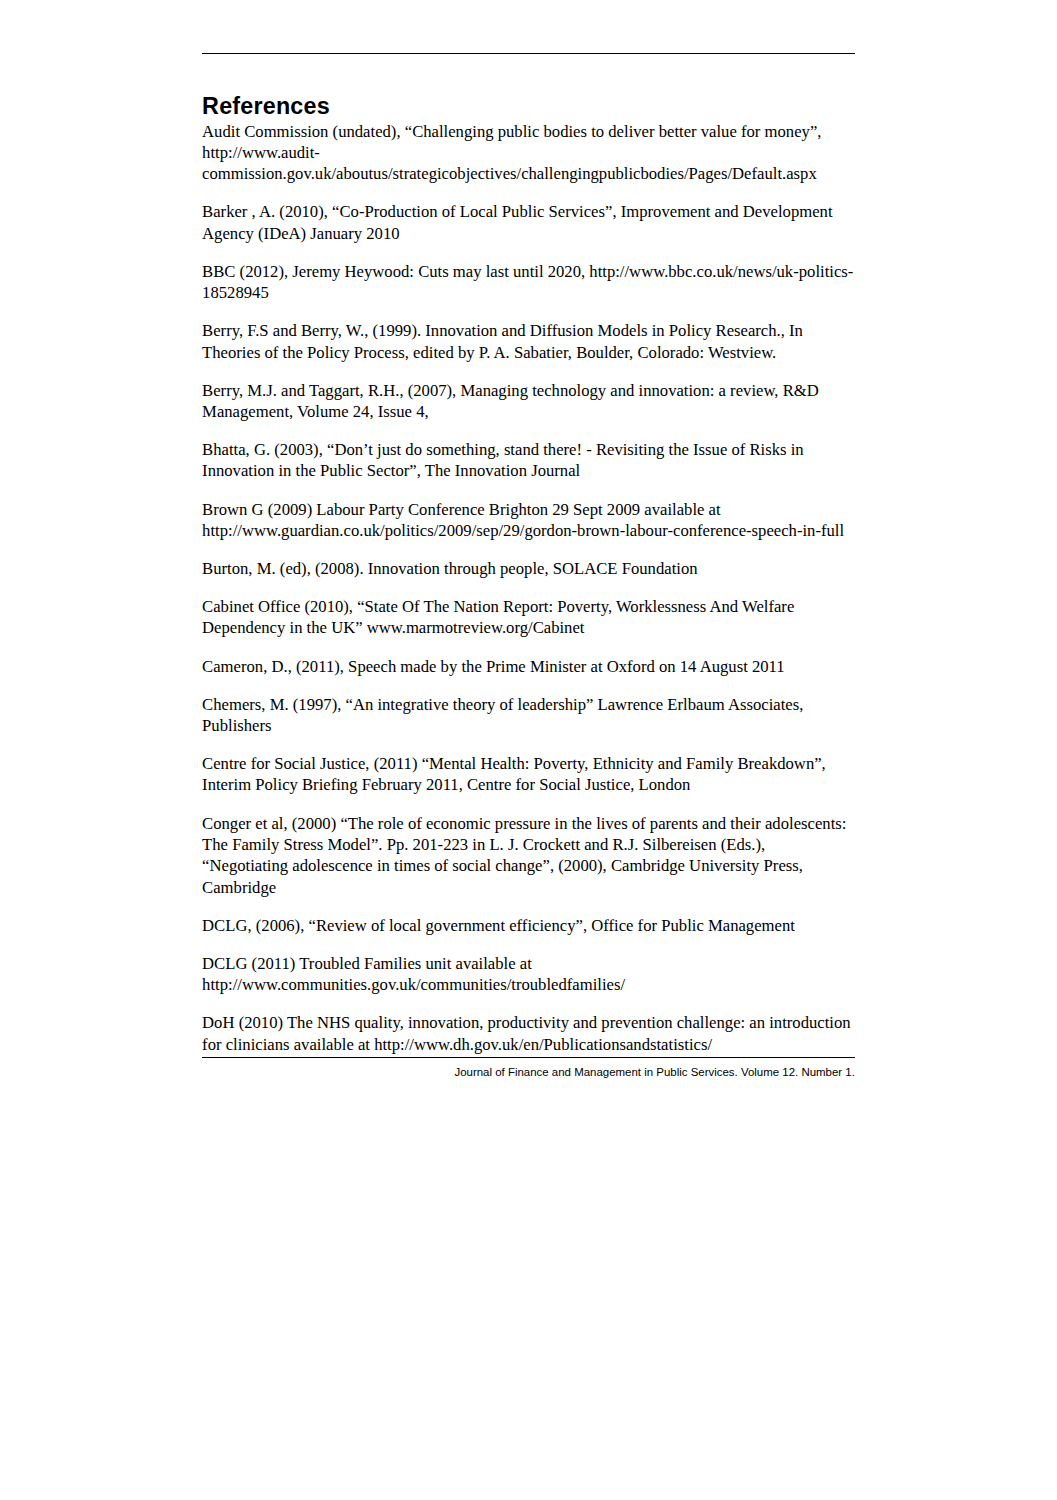References
Audit Commission (undated), “Challenging public bodies to deliver better value for money”, http://www.audit-commission.gov.uk/aboutus/strategicobjectives/challengingpublicbodies/Pages/Default.aspx
Barker , A. (2010), “Co-Production of Local Public Services”, Improvement and Development Agency (IDeA) January 2010
BBC (2012), Jeremy Heywood: Cuts may last until 2020, http://www.bbc.co.uk/news/uk-politics-18528945
Berry, F.S and Berry, W., (1999). Innovation and Diffusion Models in Policy Research., In Theories of the Policy Process, edited by P. A. Sabatier, Boulder, Colorado: Westview.
Berry, M.J. and Taggart, R.H., (2007), Managing technology and innovation: a review, R&D Management, Volume 24, Issue 4,
Bhatta, G. (2003), “Don’t just do something, stand there! - Revisiting the Issue of Risks in Innovation in the Public Sector”, The Innovation Journal
Brown G (2009) Labour Party Conference Brighton 29 Sept 2009 available at http://www.guardian.co.uk/politics/2009/sep/29/gordon-brown-labour-conference-speech-in-full
Burton, M. (ed), (2008). Innovation through people, SOLACE Foundation
Cabinet Office (2010), “State Of The Nation Report: Poverty, Worklessness And Welfare Dependency in the UK” www.marmotreview.org/Cabinet
Cameron, D., (2011), Speech made by the Prime Minister at Oxford on 14 August 2011
Chemers, M. (1997), “An integrative theory of leadership” Lawrence Erlbaum Associates, Publishers
Centre for Social Justice, (2011) “Mental Health: Poverty, Ethnicity and Family Breakdown”, Interim Policy Briefing February 2011, Centre for Social Justice, London
Conger et al, (2000) “The role of economic pressure in the lives of parents and their adolescents: The Family Stress Model”. Pp. 201-223 in L. J. Crockett and R.J. Silbereisen (Eds.), “Negotiating adolescence in times of social change”, (2000), Cambridge University Press, Cambridge
DCLG, (2006), “Review of local government efficiency”, Office for Public Management
DCLG (2011) Troubled Families unit available at http://www.communities.gov.uk/communities/troubledfamilies/
DoH (2010) The NHS quality, innovation, productivity and prevention challenge: an introduction for clinicians available at http://www.dh.gov.uk/en/Publicationsandstatistics/
Journal of Finance and Management in Public Services. Volume 12. Number 1.